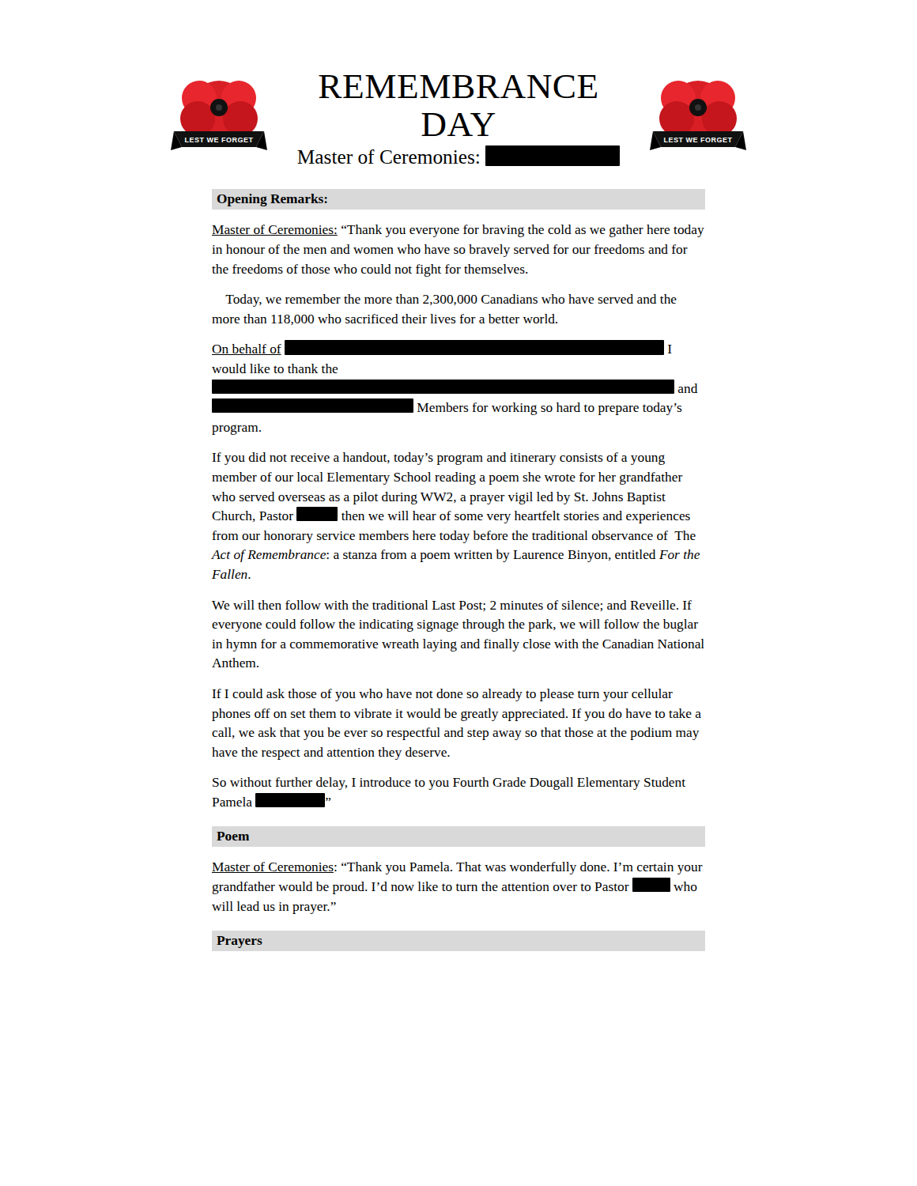LEST WE FORGET
REMEMBRANCE DAY
Master of Ceremonies:
LEST WE FORGET
Opening Remarks:
Master of Ceremonies: “Thank you everyone for braving the cold as we gather here today in honour of the men and women who have so bravely served for our freedoms and for the freedoms of those who could not fight for themselves.
Today, we remember the more than 2,300,000 Canadians who have served and the more than 118,000 who sacrificed their lives for a better world.
On behalf of I would like to thank the and Members for working so hard to prepare today’s program.
If you did not receive a handout, today’s program and itinerary consists of a young member of our local Elementary School reading a poem she wrote for her grandfather who served overseas as a pilot during WW2, a prayer vigil led by St. Johns Baptist Church, Pastor then we will hear of some very heartfelt stories and experiences from our honorary service members here today before the traditional observance of The Act of Remembrance: a stanza from a poem written by Laurence Binyon, entitled For the Fallen.
We will then follow with the traditional Last Post; 2 minutes of silence; and Reveille. If everyone could follow the indicating signage through the park, we will follow the buglar in hymn for a commemorative wreath laying and finally close with the Canadian National Anthem.
If I could ask those of you who have not done so already to please turn your cellular phones off on set them to vibrate it would be greatly appreciated. If you do have to take a call, we ask that you be ever so respectful and step away so that those at the podium may have the respect and attention they deserve.
So without further delay, I introduce to you Fourth Grade Dougall Elementary Student Pamela ”
Poem
Master of Ceremonies: “Thank you Pamela. That was wonderfully done. I’m certain your grandfather would be proud. I’d now like to turn the attention over to Pastor who will lead us in prayer.”
Prayers